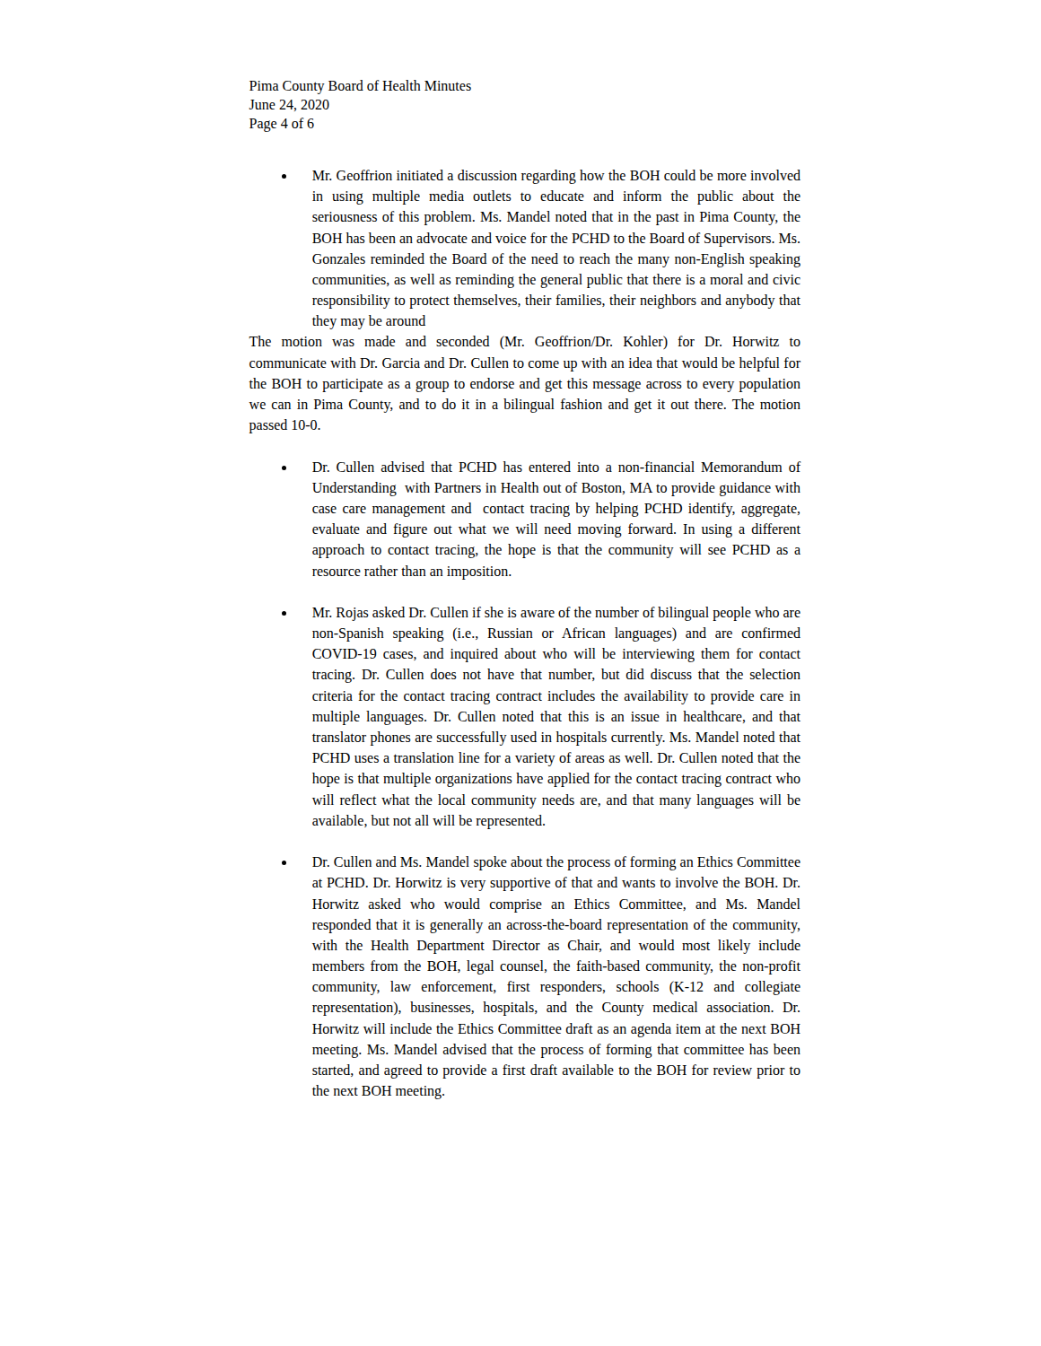Pima County Board of Health Minutes
June 24, 2020
Page 4 of 6
Mr. Geoffrion initiated a discussion regarding how the BOH could be more involved in using multiple media outlets to educate and inform the public about the seriousness of this problem. Ms. Mandel noted that in the past in Pima County, the BOH has been an advocate and voice for the PCHD to the Board of Supervisors. Ms. Gonzales reminded the Board of the need to reach the many non-English speaking communities, as well as reminding the general public that there is a moral and civic responsibility to protect themselves, their families, their neighbors and anybody that they may be around
The motion was made and seconded (Mr. Geoffrion/Dr. Kohler) for Dr. Horwitz to communicate with Dr. Garcia and Dr. Cullen to come up with an idea that would be helpful for the BOH to participate as a group to endorse and get this message across to every population we can in Pima County, and to do it in a bilingual fashion and get it out there. The motion passed 10-0.
Dr. Cullen advised that PCHD has entered into a non-financial Memorandum of Understanding with Partners in Health out of Boston, MA to provide guidance with case care management and contact tracing by helping PCHD identify, aggregate, evaluate and figure out what we will need moving forward. In using a different approach to contact tracing, the hope is that the community will see PCHD as a resource rather than an imposition.
Mr. Rojas asked Dr. Cullen if she is aware of the number of bilingual people who are non-Spanish speaking (i.e., Russian or African languages) and are confirmed COVID-19 cases, and inquired about who will be interviewing them for contact tracing. Dr. Cullen does not have that number, but did discuss that the selection criteria for the contact tracing contract includes the availability to provide care in multiple languages. Dr. Cullen noted that this is an issue in healthcare, and that translator phones are successfully used in hospitals currently. Ms. Mandel noted that PCHD uses a translation line for a variety of areas as well. Dr. Cullen noted that the hope is that multiple organizations have applied for the contact tracing contract who will reflect what the local community needs are, and that many languages will be available, but not all will be represented.
Dr. Cullen and Ms. Mandel spoke about the process of forming an Ethics Committee at PCHD. Dr. Horwitz is very supportive of that and wants to involve the BOH. Dr. Horwitz asked who would comprise an Ethics Committee, and Ms. Mandel responded that it is generally an across-the-board representation of the community, with the Health Department Director as Chair, and would most likely include members from the BOH, legal counsel, the faith-based community, the non-profit community, law enforcement, first responders, schools (K-12 and collegiate representation), businesses, hospitals, and the County medical association. Dr. Horwitz will include the Ethics Committee draft as an agenda item at the next BOH meeting. Ms. Mandel advised that the process of forming that committee has been started, and agreed to provide a first draft available to the BOH for review prior to the next BOH meeting.